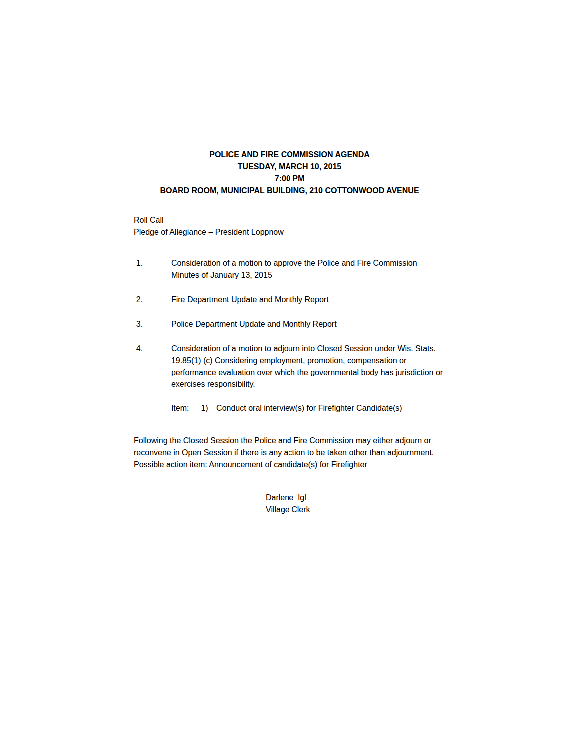POLICE AND FIRE COMMISSION AGENDA
TUESDAY, MARCH 10, 2015
7:00 PM
BOARD ROOM, MUNICIPAL BUILDING, 210 COTTONWOOD AVENUE
Roll Call
Pledge of Allegiance – President Loppnow
Consideration of a motion to approve the Police and Fire Commission Minutes of January 13, 2015
Fire Department Update and Monthly Report
Police Department Update and Monthly Report
Consideration of a motion to adjourn into Closed Session under Wis. Stats. 19.85(1) (c) Considering employment, promotion, compensation or performance evaluation over which the governmental body has jurisdiction or exercises responsibility.
Item: 1) Conduct oral interview(s) for Firefighter Candidate(s)
Following the Closed Session the Police and Fire Commission may either adjourn or reconvene in Open Session if there is any action to be taken other than adjournment. Possible action item: Announcement of candidate(s) for Firefighter
Darlene Igl
Village Clerk